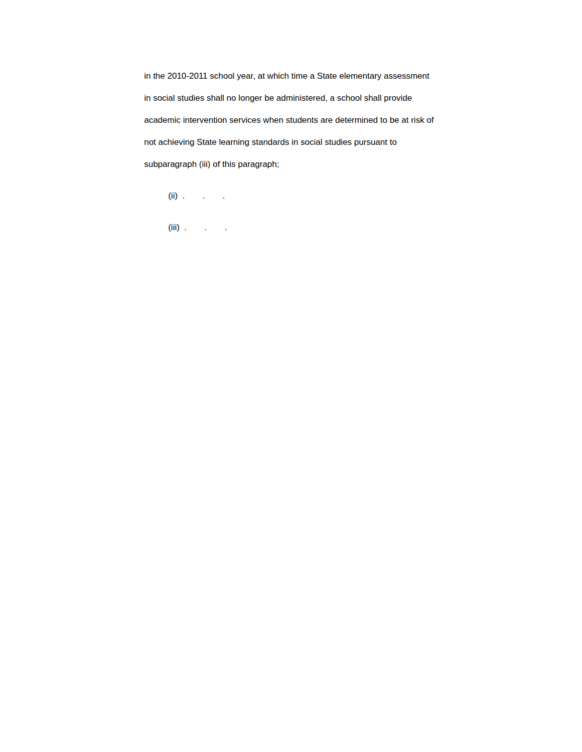in the 2010-2011 school year, at which time a State elementary assessment in social studies shall no longer be administered, a school shall provide academic intervention services when students are determined to be at risk of not achieving State learning standards in social studies pursuant to subparagraph (iii) of this paragraph;
(ii) . . .
(iii) . . .